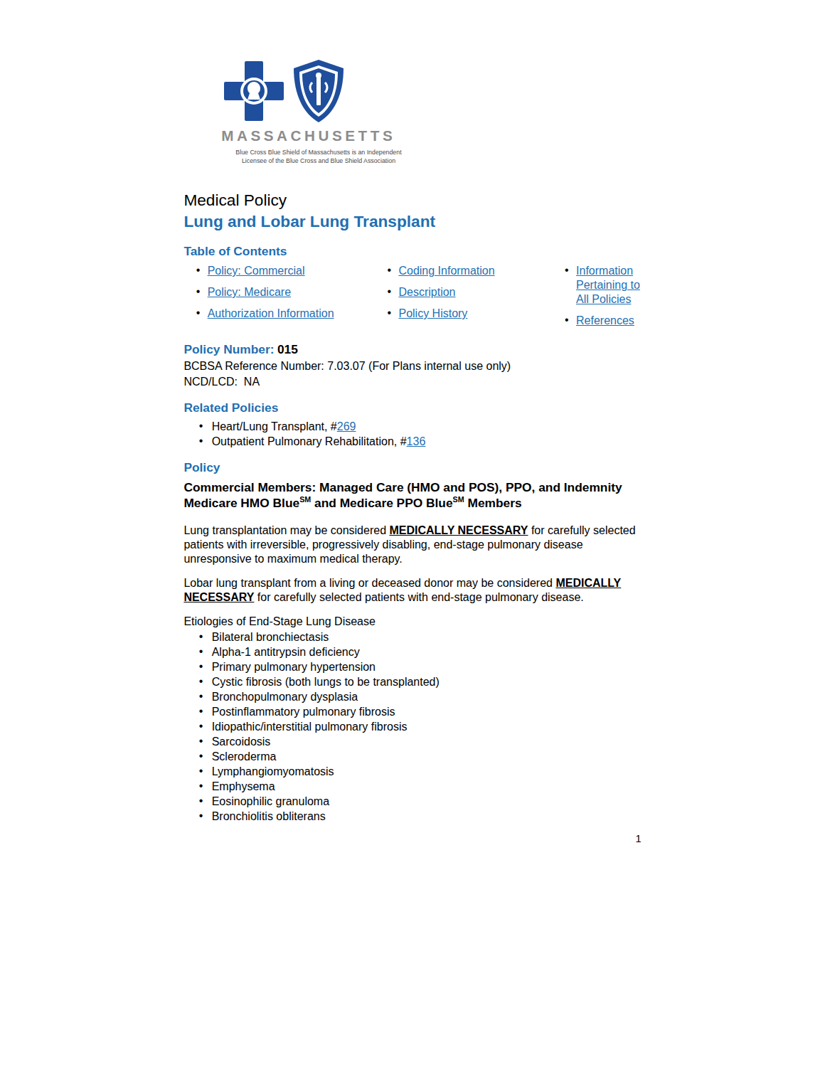MASSACHUSETTS
Blue Cross Blue Shield of Massachusetts is an Independent
Licensee of the Blue Cross and Blue Shield Association
Medical Policy
Lung and Lobar Lung Transplant
Table of Contents
Policy: Commercial
Policy: Medicare
Authorization Information
Coding Information
Description
Policy History
Information Pertaining to All Policies
References
Policy Number:
015 BCBSA Reference Number: 7.03.07 (For Plans internal use only) NCD/LCD: NA
Related Policies
Heart/Lung Transplant, #269
Outpatient Pulmonary Rehabilitation, #136
Policy
Commercial Members: Managed Care (HMO and POS), PPO, and Indemnity
Medicare HMO BlueSM and Medicare PPO BlueSM Members
Lung transplantation may be considered MEDICALLY NECESSARY for carefully selected patients with irreversible, progressively disabling, end-stage pulmonary disease unresponsive to maximum medical therapy.
Lobar lung transplant from a living or deceased donor may be considered MEDICALLY NECESSARY for carefully selected patients with end-stage pulmonary disease.
Etiologies of End-Stage Lung Disease
Bilateral bronchiectasis
Alpha-1 antitrypsin deficiency
Primary pulmonary hypertension
Cystic fibrosis (both lungs to be transplanted)
Bronchopulmonary dysplasia
Postinflammatory pulmonary fibrosis
Idiopathic/interstitial pulmonary fibrosis
Sarcoidosis
Scleroderma
Lymphangiomyomatosis
Emphysema
Eosinophilic granuloma
Bronchiolitis obliterans
1